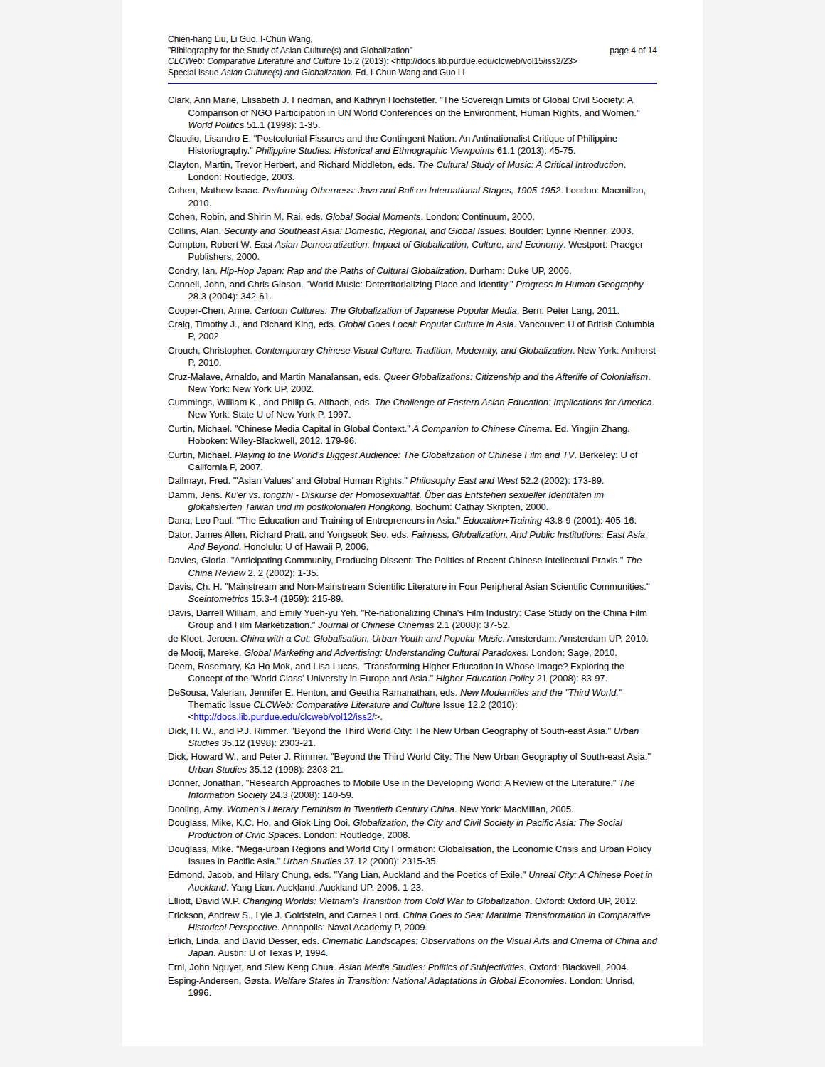Chien-hang Liu, Li Guo, I-Chun Wang,
"Bibliography for the Study of Asian Culture(s) and Globalization" page 4 of 14
CLCWeb: Comparative Literature and Culture 15.2 (2013): <http://docs.lib.purdue.edu/clcweb/vol15/iss2/23>
Special Issue Asian Culture(s) and Globalization. Ed. I-Chun Wang and Guo Li
Clark, Ann Marie, Elisabeth J. Friedman, and Kathryn Hochstetler. "The Sovereign Limits of Global Civil Society: A Comparison of NGO Participation in UN World Conferences on the Environment, Human Rights, and Women." World Politics 51.1 (1998): 1-35.
Claudio, Lisandro E. "Postcolonial Fissures and the Contingent Nation: An Antinationalist Critique of Philippine Historiography." Philippine Studies: Historical and Ethnographic Viewpoints 61.1 (2013): 45-75.
Clayton, Martin, Trevor Herbert, and Richard Middleton, eds. The Cultural Study of Music: A Critical Introduction. London: Routledge, 2003.
Cohen, Mathew Isaac. Performing Otherness: Java and Bali on International Stages, 1905-1952. London: Macmillan, 2010.
Cohen, Robin, and Shirin M. Rai, eds. Global Social Moments. London: Continuum, 2000.
Collins, Alan. Security and Southeast Asia: Domestic, Regional, and Global Issues. Boulder: Lynne Rienner, 2003.
Compton, Robert W. East Asian Democratization: Impact of Globalization, Culture, and Economy. Westport: Praeger Publishers, 2000.
Condry, Ian. Hip-Hop Japan: Rap and the Paths of Cultural Globalization. Durham: Duke UP, 2006.
Connell, John, and Chris Gibson. "World Music: Deterritorializing Place and Identity." Progress in Human Geography 28.3 (2004): 342-61.
Cooper-Chen, Anne. Cartoon Cultures: The Globalization of Japanese Popular Media. Bern: Peter Lang, 2011.
Craig, Timothy J., and Richard King, eds. Global Goes Local: Popular Culture in Asia. Vancouver: U of British Columbia P, 2002.
Crouch, Christopher. Contemporary Chinese Visual Culture: Tradition, Modernity, and Globalization. New York: Amherst P, 2010.
Cruz-Malave, Arnaldo, and Martin Manalansan, eds. Queer Globalizations: Citizenship and the Afterlife of Colonialism. New York: New York UP, 2002.
Cummings, William K., and Philip G. Altbach, eds. The Challenge of Eastern Asian Education: Implications for America. New York: State U of New York P, 1997.
Curtin, Michael. "Chinese Media Capital in Global Context." A Companion to Chinese Cinema. Ed. Yingjin Zhang. Hoboken: Wiley-Blackwell, 2012. 179-96.
Curtin, Michael. Playing to the World's Biggest Audience: The Globalization of Chinese Film and TV. Berkeley: U of California P, 2007.
Dallmayr, Fred. "'Asian Values' and Global Human Rights." Philosophy East and West 52.2 (2002): 173-89.
Damm, Jens. Ku'er vs. tongzhi - Diskurse der Homosexualität. Über das Entstehen sexueller Identitäten im glokalisierten Taiwan und im postkolonialen Hongkong. Bochum: Cathay Skripten, 2000.
Dana, Leo Paul. "The Education and Training of Entrepreneurs in Asia." Education+Training 43.8-9 (2001): 405-16.
Dator, James Allen, Richard Pratt, and Yongseok Seo, eds. Fairness, Globalization, And Public Institutions: East Asia And Beyond. Honolulu: U of Hawaii P, 2006.
Davies, Gloria. "Anticipating Community, Producing Dissent: The Politics of Recent Chinese Intellectual Praxis." The China Review 2. 2 (2002): 1-35.
Davis, Ch. H. "Mainstream and Non-Mainstream Scientific Literature in Four Peripheral Asian Scientific Communities." Sceintometrics 15.3-4 (1959): 215-89.
Davis, Darrell William, and Emily Yueh-yu Yeh. "Re-nationalizing China's Film Industry: Case Study on the China Film Group and Film Marketization." Journal of Chinese Cinemas 2.1 (2008): 37-52.
de Kloet, Jeroen. China with a Cut: Globalisation, Urban Youth and Popular Music. Amsterdam: Amsterdam UP, 2010.
de Mooij, Mareke. Global Marketing and Advertising: Understanding Cultural Paradoxes. London: Sage, 2010.
Deem, Rosemary, Ka Ho Mok, and Lisa Lucas. "Transforming Higher Education in Whose Image? Exploring the Concept of the 'World Class' University in Europe and Asia." Higher Education Policy 21 (2008): 83-97.
DeSousa, Valerian, Jennifer E. Henton, and Geetha Ramanathan, eds. New Modernities and the "Third World." Thematic Issue CLCWeb: Comparative Literature and Culture Issue 12.2 (2010): <http://docs.lib.purdue.edu/clcweb/vol12/iss2/>.
Dick, H. W., and P.J. Rimmer. "Beyond the Third World City: The New Urban Geography of South-east Asia." Urban Studies 35.12 (1998): 2303-21.
Dick, Howard W., and Peter J. Rimmer. "Beyond the Third World City: The New Urban Geography of South-east Asia." Urban Studies 35.12 (1998): 2303-21.
Donner, Jonathan. "Research Approaches to Mobile Use in the Developing World: A Review of the Literature." The Information Society 24.3 (2008): 140-59.
Dooling, Amy. Women's Literary Feminism in Twentieth Century China. New York: MacMillan, 2005.
Douglass, Mike, K.C. Ho, and Giok Ling Ooi. Globalization, the City and Civil Society in Pacific Asia: The Social Production of Civic Spaces. London: Routledge, 2008.
Douglass, Mike. "Mega-urban Regions and World City Formation: Globalisation, the Economic Crisis and Urban Policy Issues in Pacific Asia." Urban Studies 37.12 (2000): 2315-35.
Edmond, Jacob, and Hilary Chung, eds. "Yang Lian, Auckland and the Poetics of Exile." Unreal City: A Chinese Poet in Auckland. Yang Lian. Auckland: Auckland UP, 2006. 1-23.
Elliott, David W.P. Changing Worlds: Vietnam's Transition from Cold War to Globalization. Oxford: Oxford UP, 2012.
Erickson, Andrew S., Lyle J. Goldstein, and Carnes Lord. China Goes to Sea: Maritime Transformation in Comparative Historical Perspective. Annapolis: Naval Academy P, 2009.
Erlich, Linda, and David Desser, eds. Cinematic Landscapes: Observations on the Visual Arts and Cinema of China and Japan. Austin: U of Texas P, 1994.
Erni, John Nguyet, and Siew Keng Chua. Asian Media Studies: Politics of Subjectivities. Oxford: Blackwell, 2004.
Esping-Andersen, Gøsta. Welfare States in Transition: National Adaptations in Global Economies. London: Unrisd, 1996.